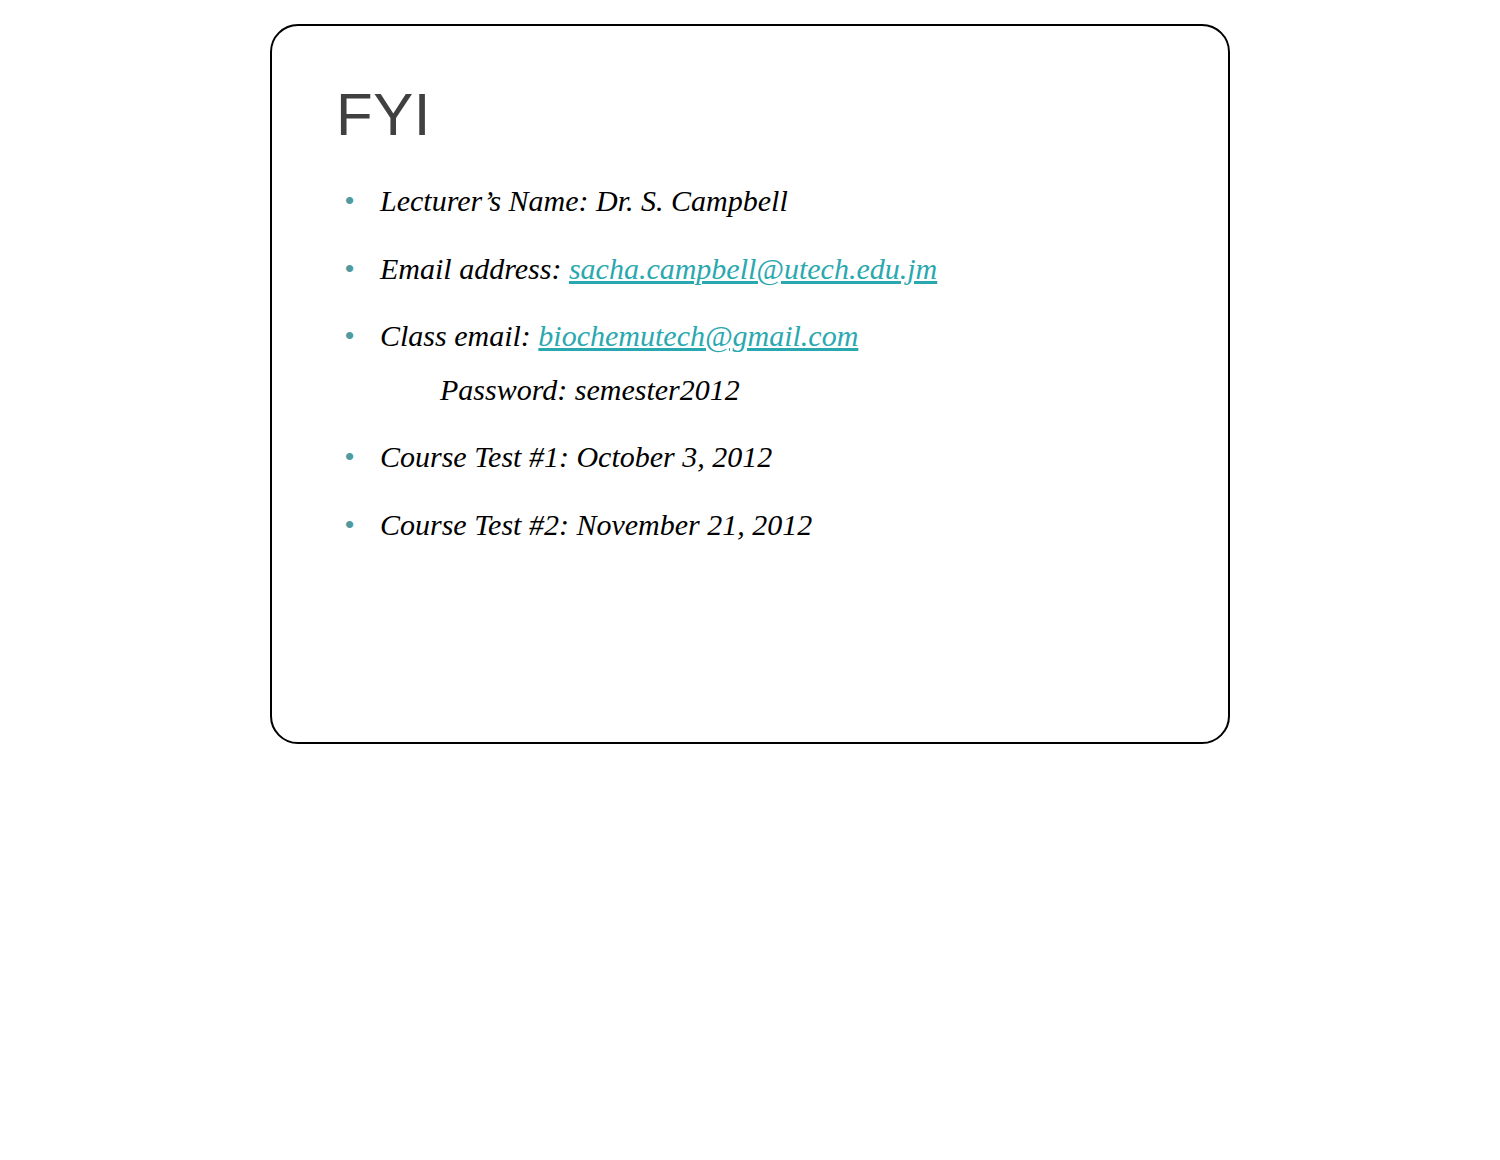FYI
Lecturer’s Name: Dr. S. Campbell
Email address: sacha.campbell@utech.edu.jm
Class email: biochemutech@gmail.com
Password: semester2012
Course Test #1: October 3, 2012
Course Test #2: November 21, 2012